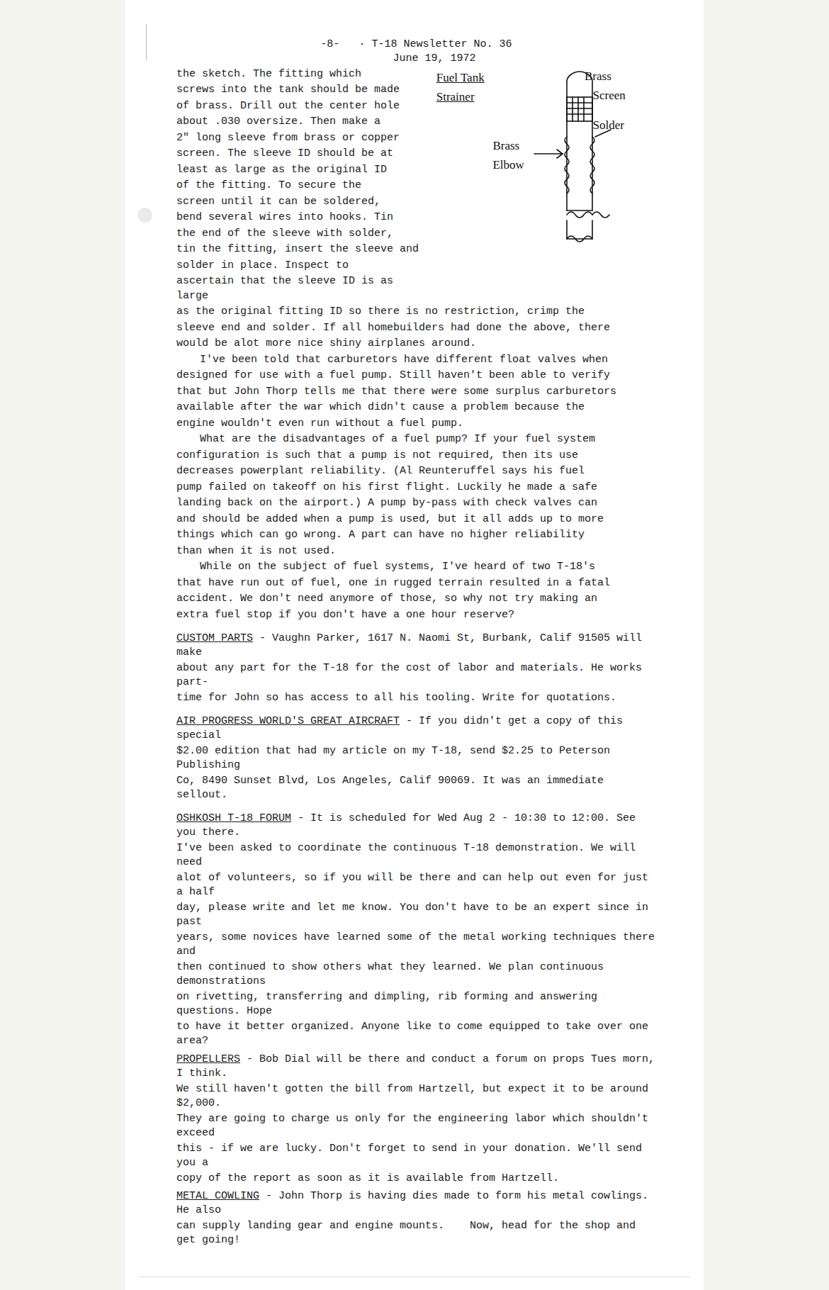-8- · T-18 Newsletter No. 36
June 19, 1972
Fuel Tank Strainer Brass Screen Solder Brass Elbow
the sketch. The fitting which
screws into the tank should be made
of brass. Drill out the center hole
about .030 oversize. Then make a
2" long sleeve from brass or copper
screen. The sleeve ID should be at
least as large as the original ID
of the fitting. To secure the
screen until it can be soldered,
bend several wires into hooks. Tin
the end of the sleeve with solder,
tin the fitting, insert the sleeve and
solder in place. Inspect to
ascertain that the sleeve ID is as large
as the original fitting ID so there is no restriction, crimp the
sleeve end and solder. If all homebuilders had done the above, there
would be alot more nice shiny airplanes around.
I've been told that carburetors have different float valves when
designed for use with a fuel pump. Still haven't been able to verify
that but John Thorp tells me that there were some surplus carburetors
available after the war which didn't cause a problem because the
engine wouldn't even run without a fuel pump.
What are the disadvantages of a fuel pump? If your fuel system
configuration is such that a pump is not required, then its use
decreases powerplant reliability. (Al Reunteruffel says his fuel
pump failed on takeoff on his first flight. Luckily he made a safe
landing back on the airport.) A pump by-pass with check valves can
and should be added when a pump is used, but it all adds up to more
things which can go wrong. A part can have no higher reliability
than when it is not used.
While on the subject of fuel systems, I've heard of two T-18's
that have run out of fuel, one in rugged terrain resulted in a fatal
accident. We don't need anymore of those, so why not try making an
extra fuel stop if you don't have a one hour reserve?
CUSTOM PARTS - Vaughn Parker, 1617 N. Naomi St, Burbank, Calif 91505 will make
about any part for the T-18 for the cost of labor and materials. He works part-
time for John so has access to all his tooling. Write for quotations.
AIR PROGRESS WORLD'S GREAT AIRCRAFT - If you didn't get a copy of this special
$2.00 edition that had my article on my T-18, send $2.25 to Peterson Publishing
Co, 8490 Sunset Blvd, Los Angeles, Calif 90069. It was an immediate sellout.
OSHKOSH T-18 FORUM - It is scheduled for Wed Aug 2 - 10:30 to 12:00. See you there.
I've been asked to coordinate the continuous T-18 demonstration. We will need
alot of volunteers, so if you will be there and can help out even for just a half
day, please write and let me know. You don't have to be an expert since in past
years, some novices have learned some of the metal working techniques there and
then continued to show others what they learned. We plan continuous demonstrations
on rivetting, transferring and dimpling, rib forming and answering questions. Hope
to have it better organized. Anyone like to come equipped to take over one area?
PROPELLERS - Bob Dial will be there and conduct a forum on props Tues morn, I think.
We still haven't gotten the bill from Hartzell, but expect it to be around $2,000.
They are going to charge us only for the engineering labor which shouldn't exceed
this - if we are lucky. Don't forget to send in your donation. We'll send you a
copy of the report as soon as it is available from Hartzell.
METAL COWLING - John Thorp is having dies made to form his metal cowlings. He also
can supply landing gear and engine mounts. Now, head for the shop and get going!